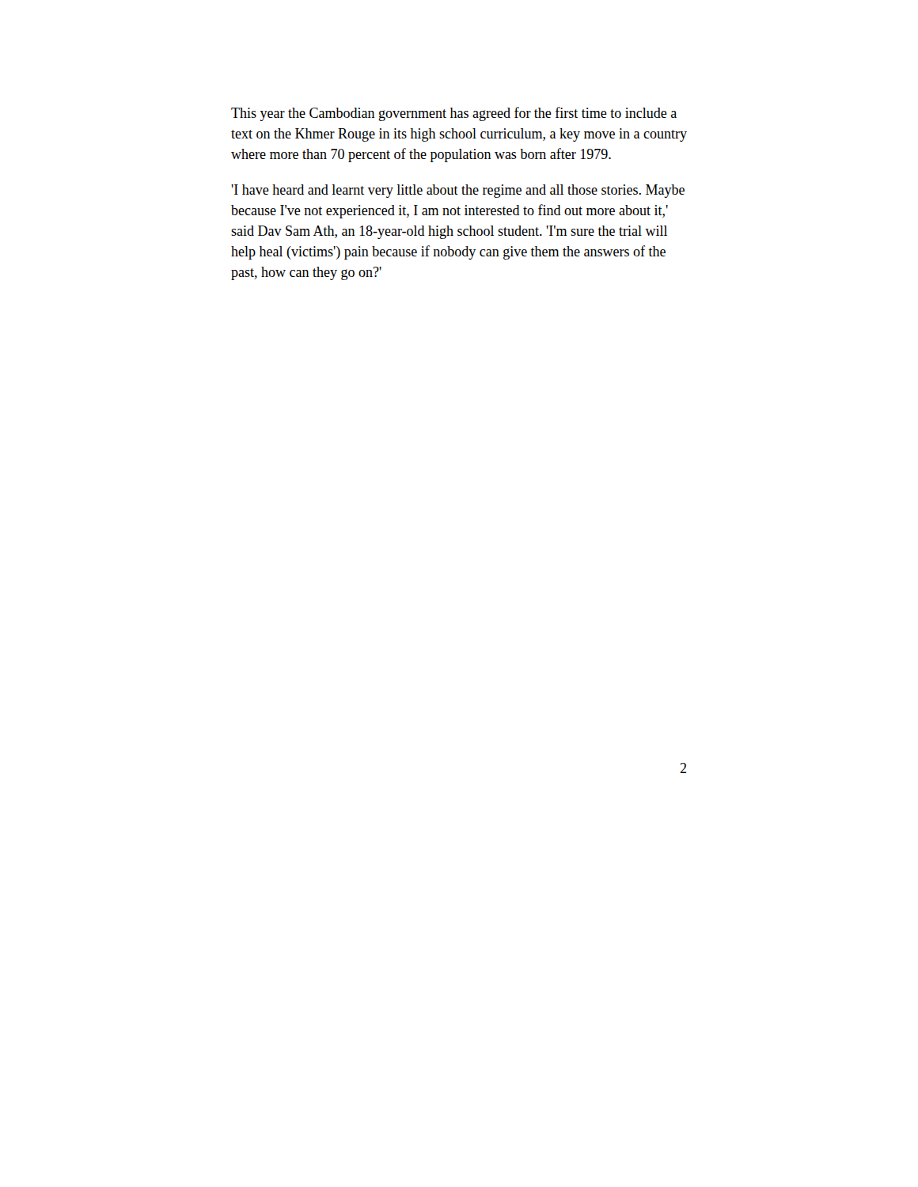This year the Cambodian government has agreed for the first time to include a text on the Khmer Rouge in its high school curriculum, a key move in a country where more than 70 percent of the population was born after 1979.
'I have heard and learnt very little about the regime and all those stories. Maybe because I've not experienced it, I am not interested to find out more about it,' said Dav Sam Ath, an 18-year-old high school student. 'I'm sure the trial will help heal (victims') pain because if nobody can give them the answers of the past, how can they go on?'
2